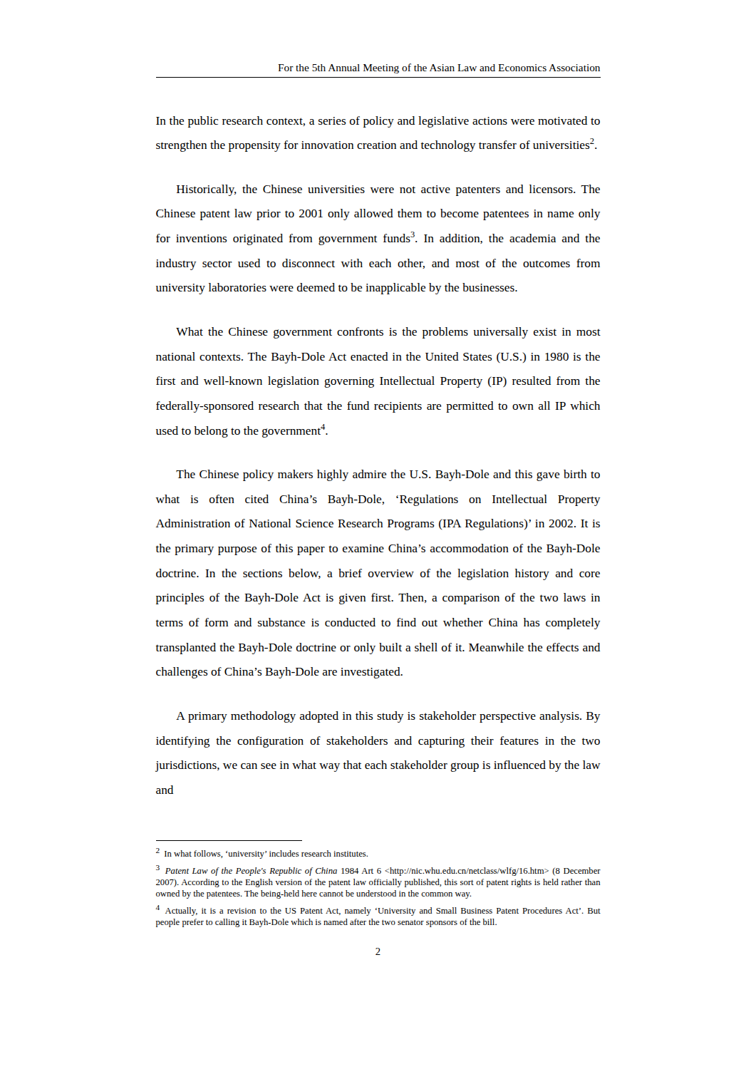For the 5th Annual Meeting of the Asian Law and Economics Association
In the public research context, a series of policy and legislative actions were motivated to strengthen the propensity for innovation creation and technology transfer of universities2.
Historically, the Chinese universities were not active patenters and licensors. The Chinese patent law prior to 2001 only allowed them to become patentees in name only for inventions originated from government funds3. In addition, the academia and the industry sector used to disconnect with each other, and most of the outcomes from university laboratories were deemed to be inapplicable by the businesses.
What the Chinese government confronts is the problems universally exist in most national contexts. The Bayh-Dole Act enacted in the United States (U.S.) in 1980 is the first and well-known legislation governing Intellectual Property (IP) resulted from the federally-sponsored research that the fund recipients are permitted to own all IP which used to belong to the government4.
The Chinese policy makers highly admire the U.S. Bayh-Dole and this gave birth to what is often cited China’s Bayh-Dole, ‘Regulations on Intellectual Property Administration of National Science Research Programs (IPA Regulations)’ in 2002. It is the primary purpose of this paper to examine China’s accommodation of the Bayh-Dole doctrine. In the sections below, a brief overview of the legislation history and core principles of the Bayh-Dole Act is given first. Then, a comparison of the two laws in terms of form and substance is conducted to find out whether China has completely transplanted the Bayh-Dole doctrine or only built a shell of it. Meanwhile the effects and challenges of China’s Bayh-Dole are investigated.
A primary methodology adopted in this study is stakeholder perspective analysis. By identifying the configuration of stakeholders and capturing their features in the two jurisdictions, we can see in what way that each stakeholder group is influenced by the law and
2 In what follows, ‘university’ includes research institutes.
3 Patent Law of the People's Republic of China 1984 Art 6 <http://nic.whu.edu.cn/netclass/wlfg/16.htm> (8 December 2007). According to the English version of the patent law officially published, this sort of patent rights is held rather than owned by the patentees. The being-held here cannot be understood in the common way.
4 Actually, it is a revision to the US Patent Act, namely ‘University and Small Business Patent Procedures Act’. But people prefer to calling it Bayh-Dole which is named after the two senator sponsors of the bill.
2